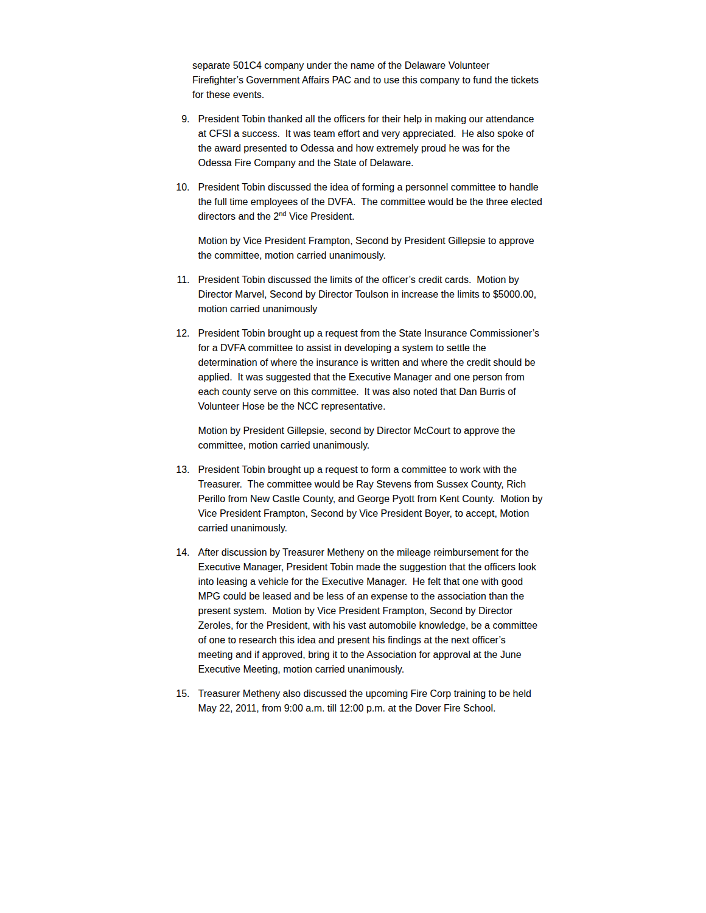separate 501C4 company under the name of the Delaware Volunteer Firefighter’s Government Affairs PAC and to use this company to fund the tickets for these events.
President Tobin thanked all the officers for their help in making our attendance at CFSI a success. It was team effort and very appreciated. He also spoke of the award presented to Odessa and how extremely proud he was for the Odessa Fire Company and the State of Delaware.
President Tobin discussed the idea of forming a personnel committee to handle the full time employees of the DVFA. The committee would be the three elected directors and the 2nd Vice President.
Motion by Vice President Frampton, Second by President Gillepsie to approve the committee, motion carried unanimously.
President Tobin discussed the limits of the officer’s credit cards. Motion by Director Marvel, Second by Director Toulson in increase the limits to $5000.00, motion carried unanimously
President Tobin brought up a request from the State Insurance Commissioner’s for a DVFA committee to assist in developing a system to settle the determination of where the insurance is written and where the credit should be applied. It was suggested that the Executive Manager and one person from each county serve on this committee. It was also noted that Dan Burris of Volunteer Hose be the NCC representative.
Motion by President Gillepsie, second by Director McCourt to approve the committee, motion carried unanimously.
President Tobin brought up a request to form a committee to work with the Treasurer. The committee would be Ray Stevens from Sussex County, Rich Perillo from New Castle County, and George Pyott from Kent County. Motion by Vice President Frampton, Second by Vice President Boyer, to accept, Motion carried unanimously.
After discussion by Treasurer Metheny on the mileage reimbursement for the Executive Manager, President Tobin made the suggestion that the officers look into leasing a vehicle for the Executive Manager. He felt that one with good MPG could be leased and be less of an expense to the association than the present system. Motion by Vice President Frampton, Second by Director Zeroles, for the President, with his vast automobile knowledge, be a committee of one to research this idea and present his findings at the next officer’s meeting and if approved, bring it to the Association for approval at the June Executive Meeting, motion carried unanimously.
Treasurer Metheny also discussed the upcoming Fire Corp training to be held May 22, 2011, from 9:00 a.m. till 12:00 p.m. at the Dover Fire School.